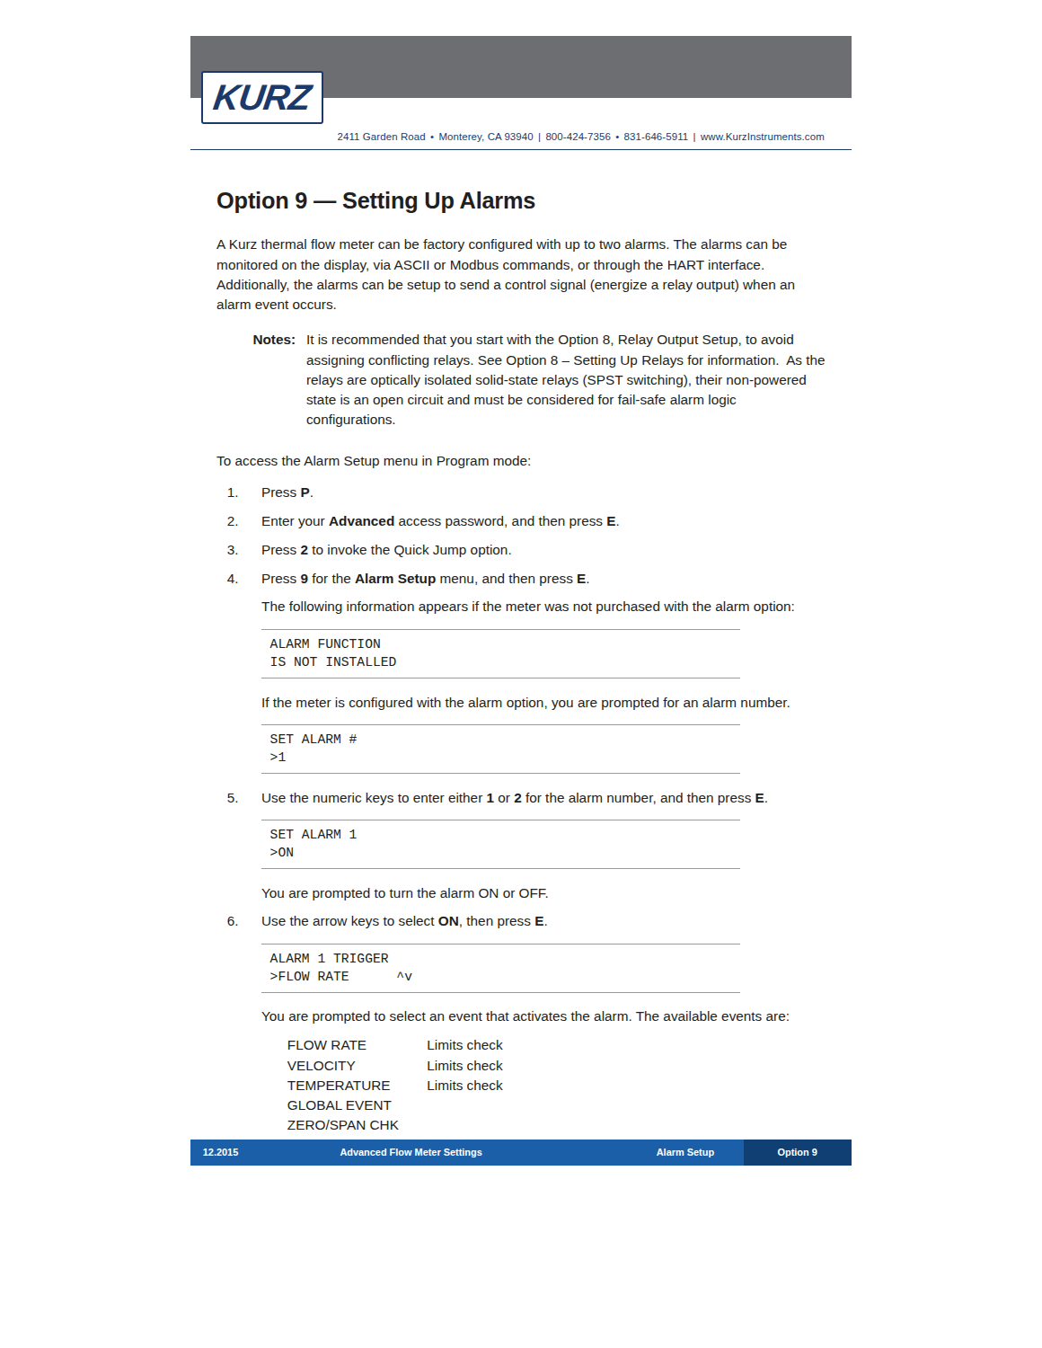KURZ
2411 Garden Road • Monterey, CA 93940 | 800-424-7356 • 831-646-5911 | www.KurzInstruments.com
Option 9 — Setting Up Alarms
A Kurz thermal flow meter can be factory configured with up to two alarms. The alarms can be monitored on the display, via ASCII or Modbus commands, or through the HART interface. Additionally, the alarms can be setup to send a control signal (energize a relay output) when an alarm event occurs.
Notes:
It is recommended that you start with the Option 8, Relay Output Setup, to avoid assigning conflicting relays. See Option 8 – Setting Up Relays for information. As the relays are optically isolated solid-state relays (SPST switching), their non-powered state is an open circuit and must be considered for fail-safe alarm logic configurations.
To access the Alarm Setup menu in Program mode:
Press P.
Enter your Advanced access password, and then press E.
Press 2 to invoke the Quick Jump option.
Press 9 for the Alarm Setup menu, and then press E.
The following information appears if the meter was not purchased with the alarm option:
ALARM FUNCTION IS NOT INSTALLED
If the meter is configured with the alarm option, you are prompted for an alarm number.
SET ALARM # >1
Use the numeric keys to enter either 1 or 2 for the alarm number, and then press E.
SET ALARM 1 >ON
You are prompted to turn the alarm ON or OFF.
Use the arrow keys to select ON, then press E.
ALARM 1 TRIGGER >FLOW RATE ^v
You are prompted to select an event that activates the alarm. The available events are:
FLOW RATE Limits check
VELOCITY Limits check
TEMPERATURE Limits check
GLOBAL EVENT
ZERO/SPAN CHK
12.2015
Advanced Flow Meter Settings
Alarm Setup
Option 9